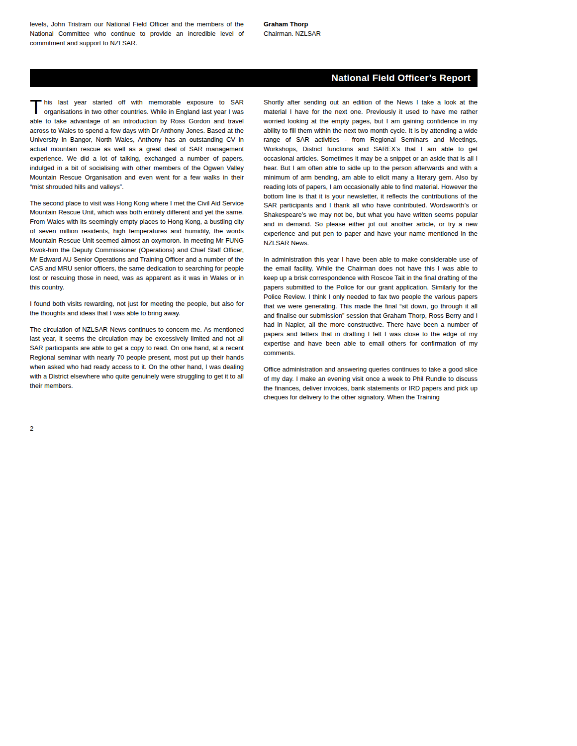levels, John Tristram our National Field Officer and the members of the National Committee who continue to provide an incredible level of commitment and support to NZLSAR.
Graham Thorp
Chairman. NZLSAR
National Field Officer’s Report
This last year started off with memorable exposure to SAR organisations in two other countries. While in England last year I was able to take advantage of an introduction by Ross Gordon and travel across to Wales to spend a few days with Dr Anthony Jones. Based at the University in Bangor, North Wales, Anthony has an outstanding CV in actual mountain rescue as well as a great deal of SAR management experience. We did a lot of talking, exchanged a number of papers, indulged in a bit of socialising with other members of the Ogwen Valley Mountain Rescue Organisation and even went for a few walks in their “mist shrouded hills and valleys”.
The second place to visit was Hong Kong where I met the Civil Aid Service Mountain Rescue Unit, which was both entirely different and yet the same. From Wales with its seemingly empty places to Hong Kong, a bustling city of seven million residents, high temperatures and humidity, the words Mountain Rescue Unit seemed almost an oxymoron. In meeting Mr FUNG Kwok-him the Deputy Commissioner (Operations) and Chief Staff Officer, Mr Edward AU Senior Operations and Training Officer and a number of the CAS and MRU senior officers, the same dedication to searching for people lost or rescuing those in need, was as apparent as it was in Wales or in this country.
I found both visits rewarding, not just for meeting the people, but also for the thoughts and ideas that I was able to bring away.
The circulation of NZLSAR News continues to concern me. As mentioned last year, it seems the circulation may be excessively limited and not all SAR participants are able to get a copy to read. On one hand, at a recent Regional seminar with nearly 70 people present, most put up their hands when asked who had ready access to it. On the other hand, I was dealing with a District elsewhere who quite genuinely were struggling to get it to all their members.
Shortly after sending out an edition of the News I take a look at the material I have for the next one. Previously it used to have me rather worried looking at the empty pages, but I am gaining confidence in my ability to fill them within the next two month cycle. It is by attending a wide range of SAR activities - from Regional Seminars and Meetings, Workshops, District functions and SAREX’s that I am able to get occasional articles. Sometimes it may be a snippet or an aside that is all I hear. But I am often able to sidle up to the person afterwards and with a minimum of arm bending, am able to elicit many a literary gem. Also by reading lots of papers, I am occasionally able to find material. However the bottom line is that it is your newsletter, it reflects the contributions of the SAR participants and I thank all who have contributed. Wordsworth’s or Shakespeare’s we may not be, but what you have written seems popular and in demand. So please either jot out another article, or try a new experience and put pen to paper and have your name mentioned in the NZLSAR News.
In administration this year I have been able to make considerable use of the email facility. While the Chairman does not have this I was able to keep up a brisk correspondence with Roscoe Tait in the final drafting of the papers submitted to the Police for our grant application. Similarly for the Police Review. I think I only needed to fax two people the various papers that we were generating. This made the final “sit down, go through it all and finalise our submission” session that Graham Thorp, Ross Berry and I had in Napier, all the more constructive. There have been a number of papers and letters that in drafting I felt I was close to the edge of my expertise and have been able to email others for confirmation of my comments.
Office administration and answering queries continues to take a good slice of my day. I make an evening visit once a week to Phil Rundle to discuss the finances, deliver invoices, bank statements or IRD papers and pick up cheques for delivery to the other signatory. When the Training
2